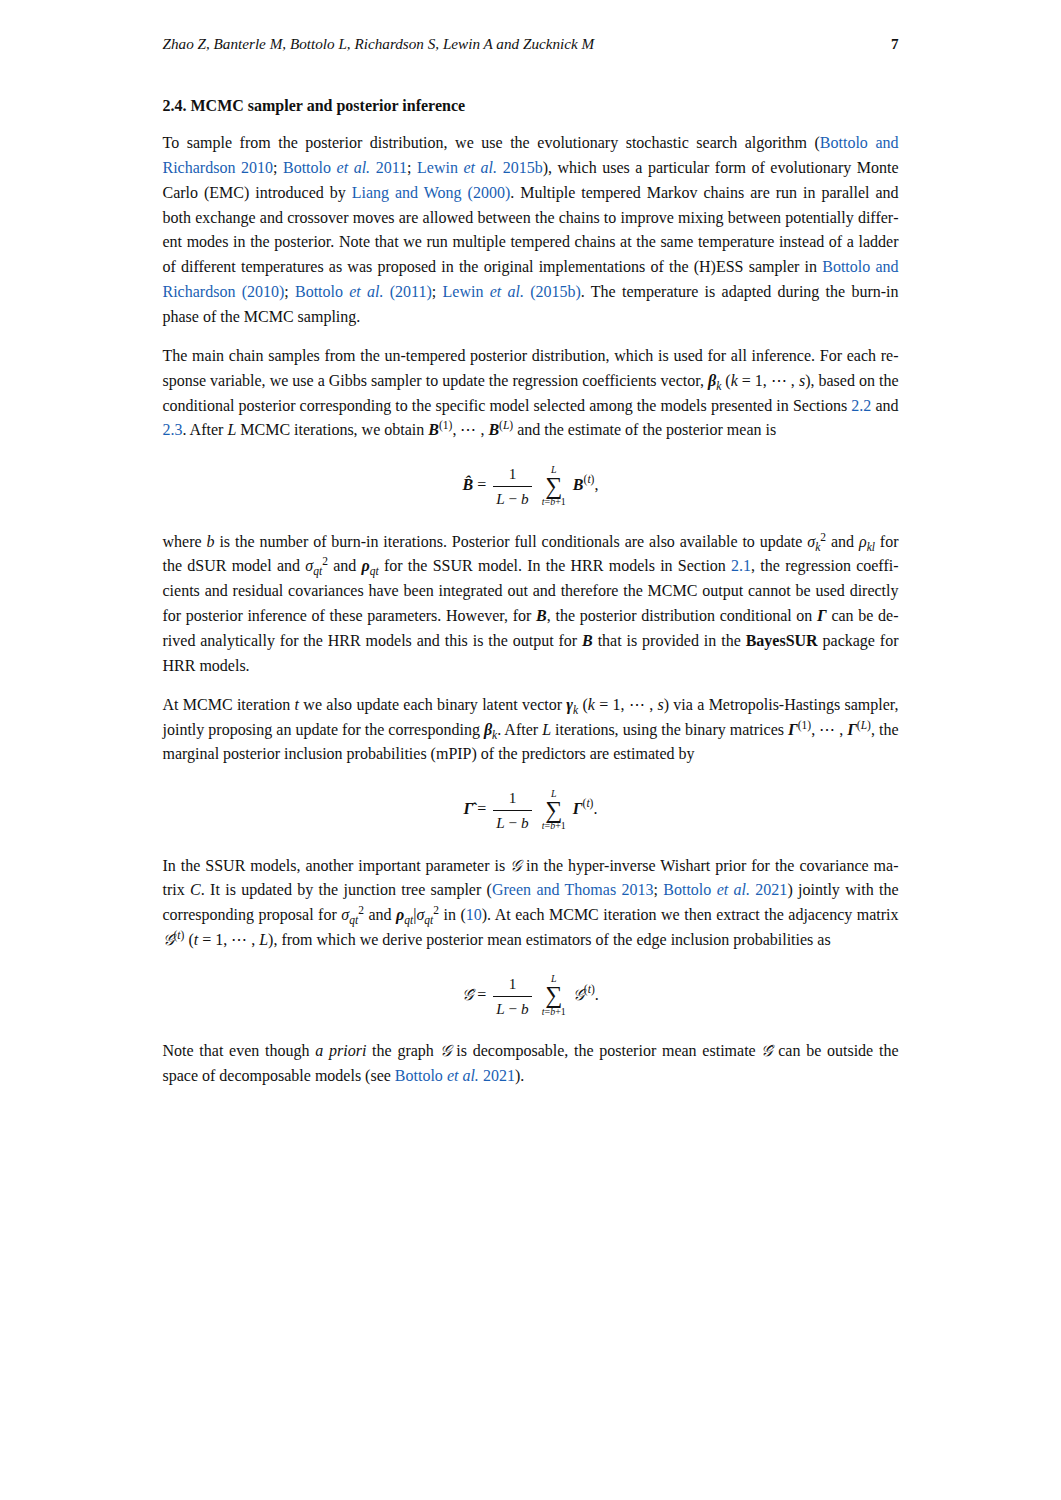Zhao Z, Banterle M, Bottolo L, Richardson S, Lewin A and Zucknick M 7
2.4. MCMC sampler and posterior inference
To sample from the posterior distribution, we use the evolutionary stochastic search algorithm (Bottolo and Richardson 2010; Bottolo et al. 2011; Lewin et al. 2015b), which uses a particular form of evolutionary Monte Carlo (EMC) introduced by Liang and Wong (2000). Multiple tempered Markov chains are run in parallel and both exchange and crossover moves are allowed between the chains to improve mixing between potentially different modes in the posterior. Note that we run multiple tempered chains at the same temperature instead of a ladder of different temperatures as was proposed in the original implementations of the (H)ESS sampler in Bottolo and Richardson (2010); Bottolo et al. (2011); Lewin et al. (2015b). The temperature is adapted during the burn-in phase of the MCMC sampling.
The main chain samples from the un-tempered posterior distribution, which is used for all inference. For each response variable, we use a Gibbs sampler to update the regression coefficients vector, βk (k = 1, ⋯ , s), based on the conditional posterior corresponding to the specific model selected among the models presented in Sections 2.2 and 2.3. After L MCMC iterations, we obtain B(1), ⋯ , B(L) and the estimate of the posterior mean is
B̂ = 1 L − b L ∑ t=b+1 B(t),
where b is the number of burn-in iterations. Posterior full conditionals are also available to update σk2 and ρkl for the dSUR model and σqt2 and ρqt for the SSUR model. In the HRR models in Section 2.1, the regression coefficients and residual covariances have been integrated out and therefore the MCMC output cannot be used directly for posterior inference of these parameters. However, for B, the posterior distribution conditional on Γ can be derived analytically for the HRR models and this is the output for B that is provided in the BayesSUR package for HRR models.
At MCMC iteration t we also update each binary latent vector γk (k = 1, ⋯ , s) via a Metropolis-Hastings sampler, jointly proposing an update for the corresponding βk. After L iterations, using the binary matrices Γ(1), ⋯ , Γ(L), the marginal posterior inclusion probabilities (mPIP) of the predictors are estimated by
Γ̂ = 1 L − b L ∑ t=b+1 Γ(t).
In the SSUR models, another important parameter is 𝒢 in the hyper-inverse Wishart prior for the covariance matrix C. It is updated by the junction tree sampler (Green and Thomas 2013; Bottolo et al. 2021) jointly with the corresponding proposal for σqt2 and ρqt|σqt2 in (10). At each MCMC iteration we then extract the adjacency matrix 𝒢(t) (t = 1, ⋯ , L), from which we derive posterior mean estimators of the edge inclusion probabilities as
𝒢̂ = 1 L − b L ∑ t=b+1 𝒢(t).
Note that even though a priori the graph 𝒢 is decomposable, the posterior mean estimate 𝒢̂ can be outside the space of decomposable models (see Bottolo et al. 2021).